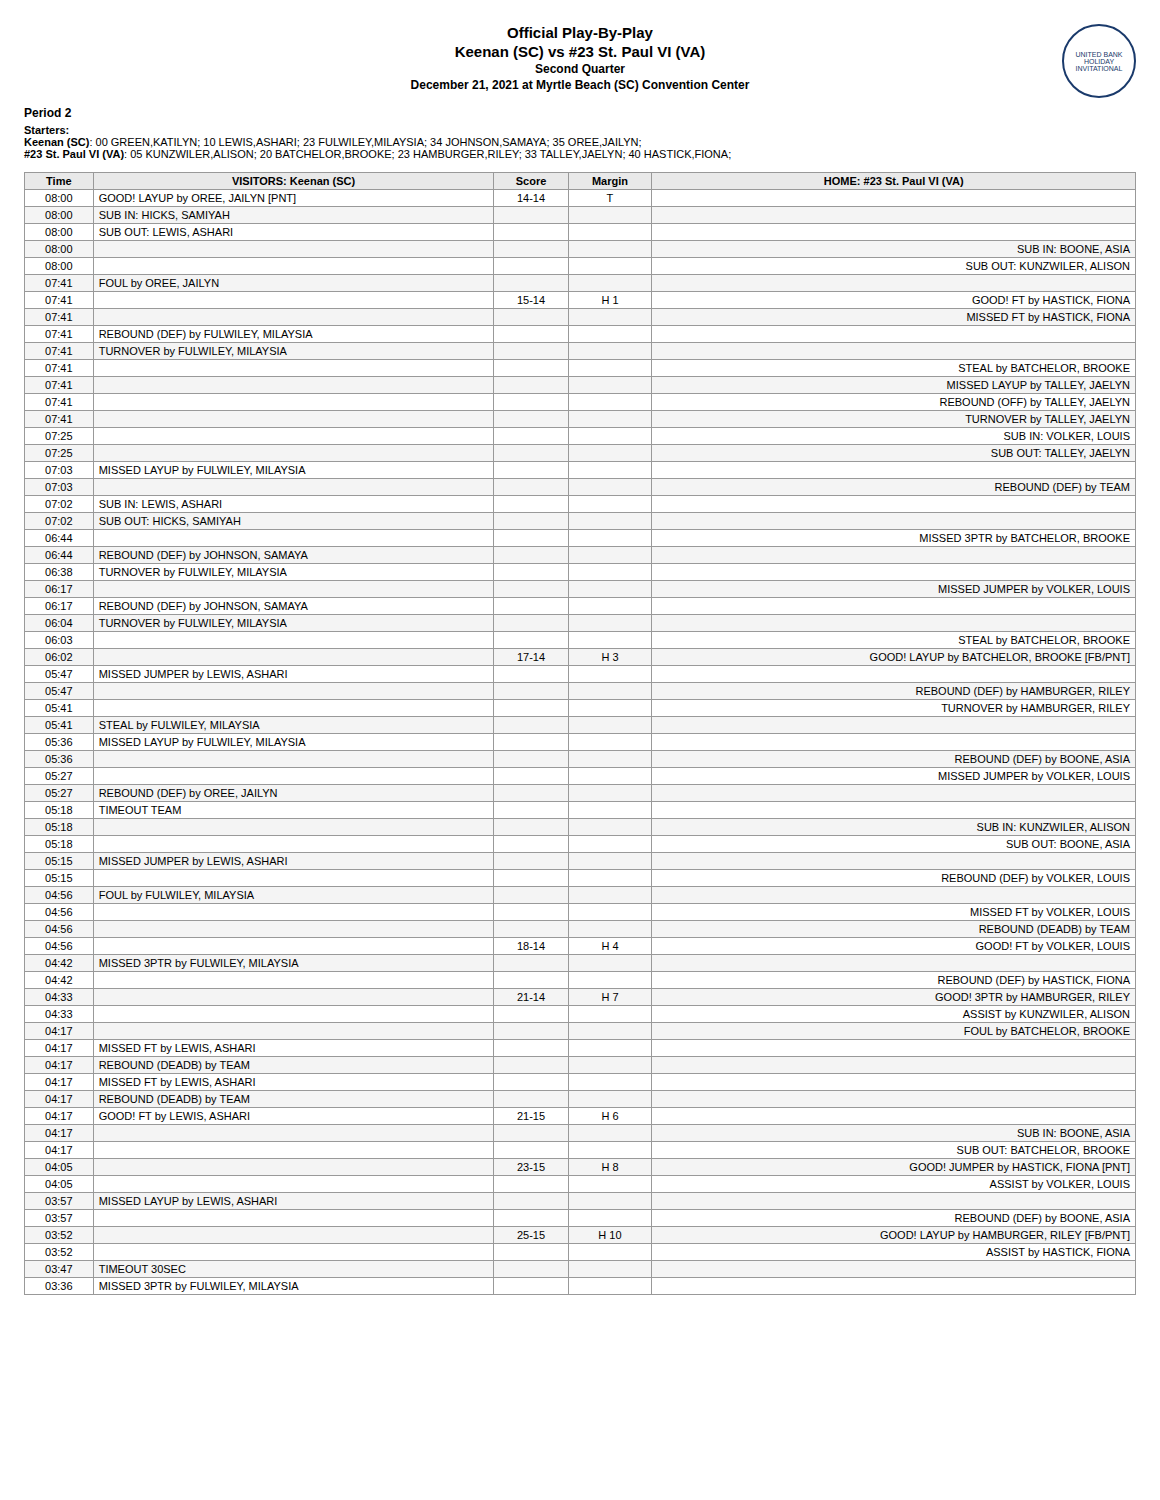UNITED BANK HOLIDAY INVITATIONAL
Official Play-By-Play
Keenan (SC) vs #23 St. Paul VI (VA)
Second Quarter
December 21, 2021 at Myrtle Beach (SC) Convention Center
Period 2
Starters:
Keenan (SC): 00 GREEN,KATILYN; 10 LEWIS,ASHARI; 23 FULWILEY,MILAYSIA; 34 JOHNSON,SAMAYA; 35 OREE,JAILYN;
#23 St. Paul VI (VA): 05 KUNZWILER,ALISON; 20 BATCHELOR,BROOKE; 23 HAMBURGER,RILEY; 33 TALLEY,JAELYN; 40 HASTICK,FIONA;
| Time | VISITORS: Keenan (SC) | Score | Margin | HOME: #23 St. Paul VI (VA) |
| --- | --- | --- | --- | --- |
| 08:00 | GOOD! LAYUP by OREE, JAILYN [PNT] | 14-14 | T | |
| 08:00 | SUB IN: HICKS, SAMIYAH | | | |
| 08:00 | SUB OUT: LEWIS, ASHARI | | | |
| 08:00 | | | | SUB IN: BOONE, ASIA |
| 08:00 | | | | SUB OUT: KUNZWILER, ALISON |
| 07:41 | FOUL by OREE, JAILYN | | | |
| 07:41 | | 15-14 | H 1 | GOOD! FT by HASTICK, FIONA |
| 07:41 | | | | MISSED FT by HASTICK, FIONA |
| 07:41 | REBOUND (DEF) by FULWILEY, MILAYSIA | | | |
| 07:41 | TURNOVER by FULWILEY, MILAYSIA | | | |
| 07:41 | | | | STEAL by BATCHELOR, BROOKE |
| 07:41 | | | | MISSED LAYUP by TALLEY, JAELYN |
| 07:41 | | | | REBOUND (OFF) by TALLEY, JAELYN |
| 07:41 | | | | TURNOVER by TALLEY, JAELYN |
| 07:25 | | | | SUB IN: VOLKER, LOUIS |
| 07:25 | | | | SUB OUT: TALLEY, JAELYN |
| 07:03 | MISSED LAYUP by FULWILEY, MILAYSIA | | | |
| 07:03 | | | | REBOUND (DEF) by TEAM |
| 07:02 | SUB IN: LEWIS, ASHARI | | | |
| 07:02 | SUB OUT: HICKS, SAMIYAH | | | |
| 06:44 | | | | MISSED 3PTR by BATCHELOR, BROOKE |
| 06:44 | REBOUND (DEF) by JOHNSON, SAMAYA | | | |
| 06:38 | TURNOVER by FULWILEY, MILAYSIA | | | |
| 06:17 | | | | MISSED JUMPER by VOLKER, LOUIS |
| 06:17 | REBOUND (DEF) by JOHNSON, SAMAYA | | | |
| 06:04 | TURNOVER by FULWILEY, MILAYSIA | | | |
| 06:03 | | | | STEAL by BATCHELOR, BROOKE |
| 06:02 | | 17-14 | H 3 | GOOD! LAYUP by BATCHELOR, BROOKE [FB/PNT] |
| 05:47 | MISSED JUMPER by LEWIS, ASHARI | | | |
| 05:47 | | | | REBOUND (DEF) by HAMBURGER, RILEY |
| 05:41 | | | | TURNOVER by HAMBURGER, RILEY |
| 05:41 | STEAL by FULWILEY, MILAYSIA | | | |
| 05:36 | MISSED LAYUP by FULWILEY, MILAYSIA | | | |
| 05:36 | | | | REBOUND (DEF) by BOONE, ASIA |
| 05:27 | | | | MISSED JUMPER by VOLKER, LOUIS |
| 05:27 | REBOUND (DEF) by OREE, JAILYN | | | |
| 05:18 | TIMEOUT TEAM | | | |
| 05:18 | | | | SUB IN: KUNZWILER, ALISON |
| 05:18 | | | | SUB OUT: BOONE, ASIA |
| 05:15 | MISSED JUMPER by LEWIS, ASHARI | | | |
| 05:15 | | | | REBOUND (DEF) by VOLKER, LOUIS |
| 04:56 | FOUL by FULWILEY, MILAYSIA | | | |
| 04:56 | | | | MISSED FT by VOLKER, LOUIS |
| 04:56 | | | | REBOUND (DEADB) by TEAM |
| 04:56 | | 18-14 | H 4 | GOOD! FT by VOLKER, LOUIS |
| 04:42 | MISSED 3PTR by FULWILEY, MILAYSIA | | | |
| 04:42 | | | | REBOUND (DEF) by HASTICK, FIONA |
| 04:33 | | 21-14 | H 7 | GOOD! 3PTR by HAMBURGER, RILEY |
| 04:33 | | | | ASSIST by KUNZWILER, ALISON |
| 04:17 | | | | FOUL by BATCHELOR, BROOKE |
| 04:17 | MISSED FT by LEWIS, ASHARI | | | |
| 04:17 | REBOUND (DEADB) by TEAM | | | |
| 04:17 | MISSED FT by LEWIS, ASHARI | | | |
| 04:17 | REBOUND (DEADB) by TEAM | | | |
| 04:17 | GOOD! FT by LEWIS, ASHARI | 21-15 | H 6 | |
| 04:17 | | | | SUB IN: BOONE, ASIA |
| 04:17 | | | | SUB OUT: BATCHELOR, BROOKE |
| 04:05 | | 23-15 | H 8 | GOOD! JUMPER by HASTICK, FIONA [PNT] |
| 04:05 | | | | ASSIST by VOLKER, LOUIS |
| 03:57 | MISSED LAYUP by LEWIS, ASHARI | | | |
| 03:57 | | | | REBOUND (DEF) by BOONE, ASIA |
| 03:52 | | 25-15 | H 10 | GOOD! LAYUP by HAMBURGER, RILEY [FB/PNT] |
| 03:52 | | | | ASSIST by HASTICK, FIONA |
| 03:47 | TIMEOUT 30SEC | | | |
| 03:36 | MISSED 3PTR by FULWILEY, MILAYSIA | | | |